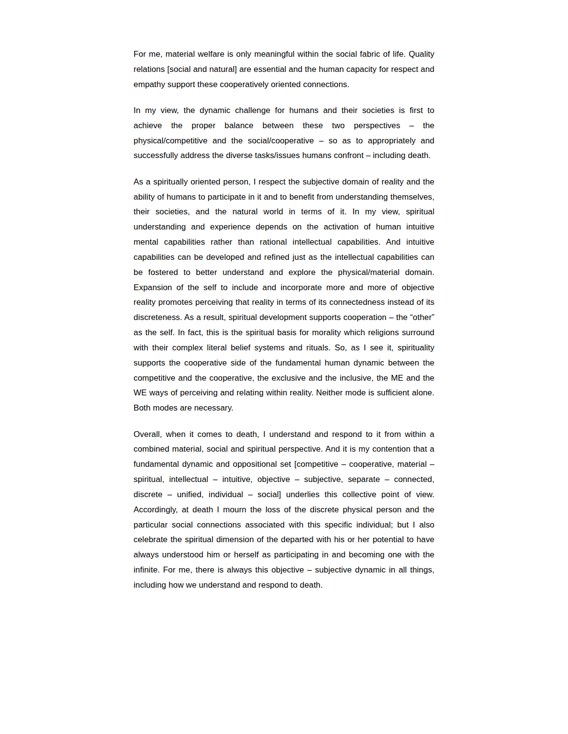For me, material welfare is only meaningful within the social fabric of life. Quality relations [social and natural] are essential and the human capacity for respect and empathy support these cooperatively oriented connections.
In my view, the dynamic challenge for humans and their societies is first to achieve the proper balance between these two perspectives – the physical/competitive and the social/cooperative – so as to appropriately and successfully address the diverse tasks/issues humans confront – including death.
As a spiritually oriented person, I respect the subjective domain of reality and the ability of humans to participate in it and to benefit from understanding themselves, their societies, and the natural world in terms of it. In my view, spiritual understanding and experience depends on the activation of human intuitive mental capabilities rather than rational intellectual capabilities. And intuitive capabilities can be developed and refined just as the intellectual capabilities can be fostered to better understand and explore the physical/material domain. Expansion of the self to include and incorporate more and more of objective reality promotes perceiving that reality in terms of its connectedness instead of its discreteness. As a result, spiritual development supports cooperation – the “other” as the self. In fact, this is the spiritual basis for morality which religions surround with their complex literal belief systems and rituals. So, as I see it, spirituality supports the cooperative side of the fundamental human dynamic between the competitive and the cooperative, the exclusive and the inclusive, the ME and the WE ways of perceiving and relating within reality. Neither mode is sufficient alone. Both modes are necessary.
Overall, when it comes to death, I understand and respond to it from within a combined material, social and spiritual perspective. And it is my contention that a fundamental dynamic and oppositional set [competitive – cooperative, material – spiritual, intellectual – intuitive, objective – subjective, separate – connected, discrete – unified, individual – social] underlies this collective point of view. Accordingly, at death I mourn the loss of the discrete physical person and the particular social connections associated with this specific individual; but I also celebrate the spiritual dimension of the departed with his or her potential to have always understood him or herself as participating in and becoming one with the infinite. For me, there is always this objective – subjective dynamic in all things, including how we understand and respond to death.